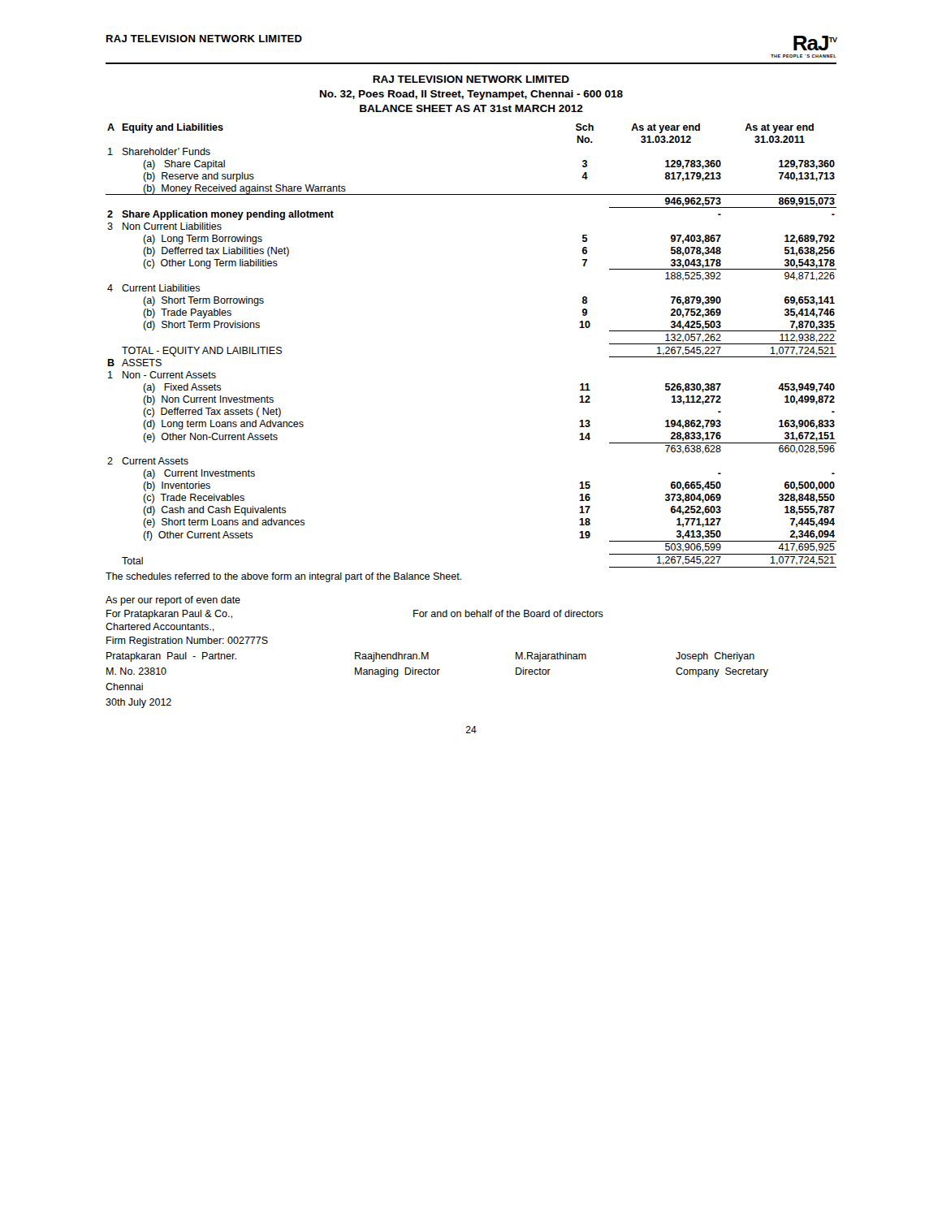RAJ TELEVISION NETWORK LIMITED
RaJTV
THE PEOPLE `S CHANNEL
RAJ TELEVISION NETWORK LIMITED
No. 32, Poes Road, II Street, Teynampet, Chennai - 600 018
BALANCE SHEET AS AT 31st MARCH 2012
| A | Equity and Liabilities | Sch | As at year end | As at year end |
| | | No. | 31.03.2012 | 31.03.2011 |
| 1 | Shareholder’ Funds | | | |
| | (a) Share Capital | 3 | 129,783,360 | 129,783,360 |
| | (b) Reserve and surplus | 4 | 817,179,213 | 740,131,713 |
| | (b) Money Received against Share Warrants | | | |
| | | | 946,962,573 | 869,915,073 |
| 2 | Share Application money pending allotment | | - | - |
| 3 | Non Current Liabilities | | | |
| | (a) Long Term Borrowings | 5 | 97,403,867 | 12,689,792 |
| | (b) Defferred tax Liabilities (Net) | 6 | 58,078,348 | 51,638,256 |
| | (c) Other Long Term liabilities | 7 | 33,043,178 | 30,543,178 |
| | | | 188,525,392 | 94,871,226 |
| 4 | Current Liabilities | | | |
| | (a) Short Term Borrowings | 8 | 76,879,390 | 69,653,141 |
| | (b) Trade Payables | 9 | 20,752,369 | 35,414,746 |
| | (d) Short Term Provisions | 10 | 34,425,503 | 7,870,335 |
| | | | 132,057,262 | 112,938,222 |
| | TOTAL - EQUITY AND LAIBILITIES | | 1,267,545,227 | 1,077,724,521 |
| B | ASSETS | | | |
| 1 | Non - Current Assets | | | |
| | (a) Fixed Assets | 11 | 526,830,387 | 453,949,740 |
| | (b) Non Current Investments | 12 | 13,112,272 | 10,499,872 |
| | (c) Defferred Tax assets ( Net) | | - | - |
| | (d) Long term Loans and Advances | 13 | 194,862,793 | 163,906,833 |
| | (e) Other Non-Current Assets | 14 | 28,833,176 | 31,672,151 |
| | | | 763,638,628 | 660,028,596 |
| 2 | Current Assets | | | |
| | (a) Current Investments | | - | - |
| | (b) Inventories | 15 | 60,665,450 | 60,500,000 |
| | (c) Trade Receivables | 16 | 373,804,069 | 328,848,550 |
| | (d) Cash and Cash Equivalents | 17 | 64,252,603 | 18,555,787 |
| | (e) Short term Loans and advances | 18 | 1,771,127 | 7,445,494 |
| | (f) Other Current Assets | 19 | 3,413,350 | 2,346,094 |
| | | | 503,906,599 | 417,695,925 |
| | Total | | 1,267,545,227 | 1,077,724,521 |
The schedules referred to the above form an integral part of the Balance Sheet.
As per our report of even date
| For Pratapkaran Paul & Co., | For and on behalf of the Board of directors |
| Chartered Accountants., | |
| Firm Registration Number: 002777S | |
| Pratapkaran Paul - Partner. | Raajhendhran.M | M.Rajarathinam | Joseph Cheriyan |
| M. No. 23810 | Managing Director | Director | Company Secretary |
| Chennai | | | |
| 30th July 2012 | | | |
24